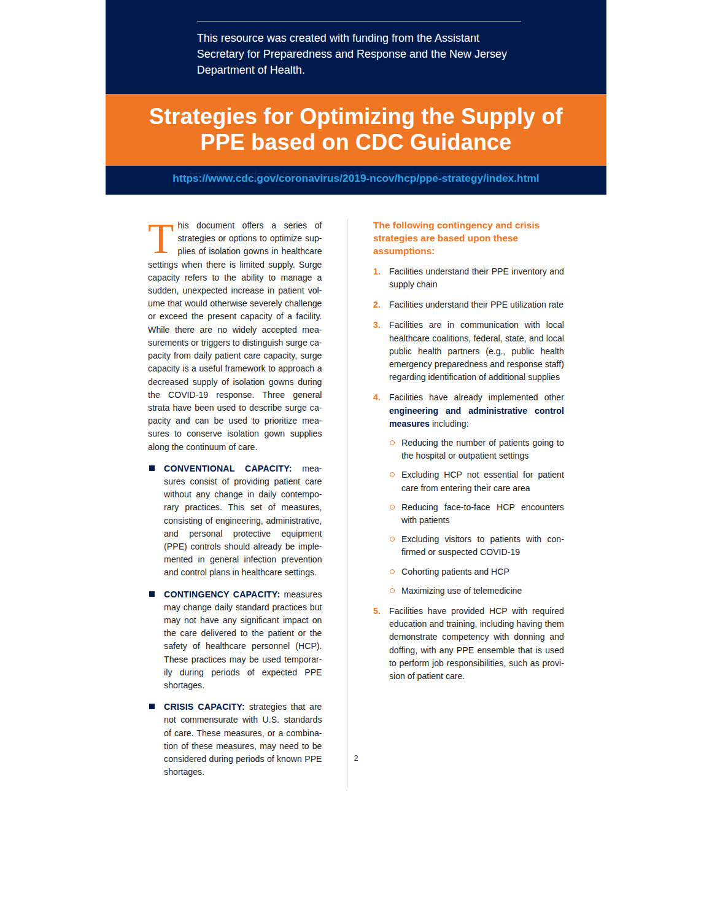This resource was created with funding from the Assistant Secretary for Preparedness and Response and the New Jersey Department of Health.
Strategies for Optimizing the Supply of
PPE based on CDC Guidance
https://www.cdc.gov/coronavirus/2019-ncov/hcp/ppe-strategy/index.html
https://www.cdc.gov/coronavirus/2019-ncov/hcp/ppe-strategy/index.html
This document offers a series of strategies or options to optimize supplies of isolation gowns in healthcare settings when there is limited supply. Surge capacity refers to the ability to manage a sudden, unexpected increase in patient volume that would otherwise severely challenge or exceed the present capacity of a facility. While there are no widely accepted measurements or triggers to distinguish surge capacity from daily patient care capacity, surge capacity is a useful framework to approach a decreased supply of isolation gowns during the COVID-19 response. Three general strata have been used to describe surge capacity and can be used to prioritize measures to conserve isolation gown supplies along the continuum of care.
CONVENTIONAL CAPACITY: measures consist of providing patient care without any change in daily contemporary practices. This set of measures, consisting of engineering, administrative, and personal protective equipment (PPE) controls should already be implemented in general infection prevention and control plans in healthcare settings.
CONTINGENCY CAPACITY: measures may change daily standard practices but may not have any significant impact on the care delivered to the patient or the safety of healthcare personnel (HCP). These practices may be used temporarily during periods of expected PPE shortages.
CRISIS CAPACITY: strategies that are not commensurate with U.S. standards of care. These measures, or a combination of these measures, may need to be considered during periods of known PPE shortages.
The following contingency and crisis strategies are based upon these assumptions:
Facilities understand their PPE inventory and supply chain
Facilities understand their PPE utilization rate
Facilities are in communication with local healthcare coalitions, federal, state, and local public health partners (e.g., public health emergency preparedness and response staff) regarding identification of additional supplies
Facilities have already implemented other engineering and administrative control measures including:
Reducing the number of patients going to the hospital or outpatient settings
Excluding HCP not essential for patient care from entering their care area
Reducing face-to-face HCP encounters with patients
Excluding visitors to patients with confirmed or suspected COVID-19
Cohorting patients and HCP
Maximizing use of telemedicine
Facilities have provided HCP with required education and training, including having them demonstrate competency with donning and doffing, with any PPE ensemble that is used to perform job responsibilities, such as provision of patient care.
2